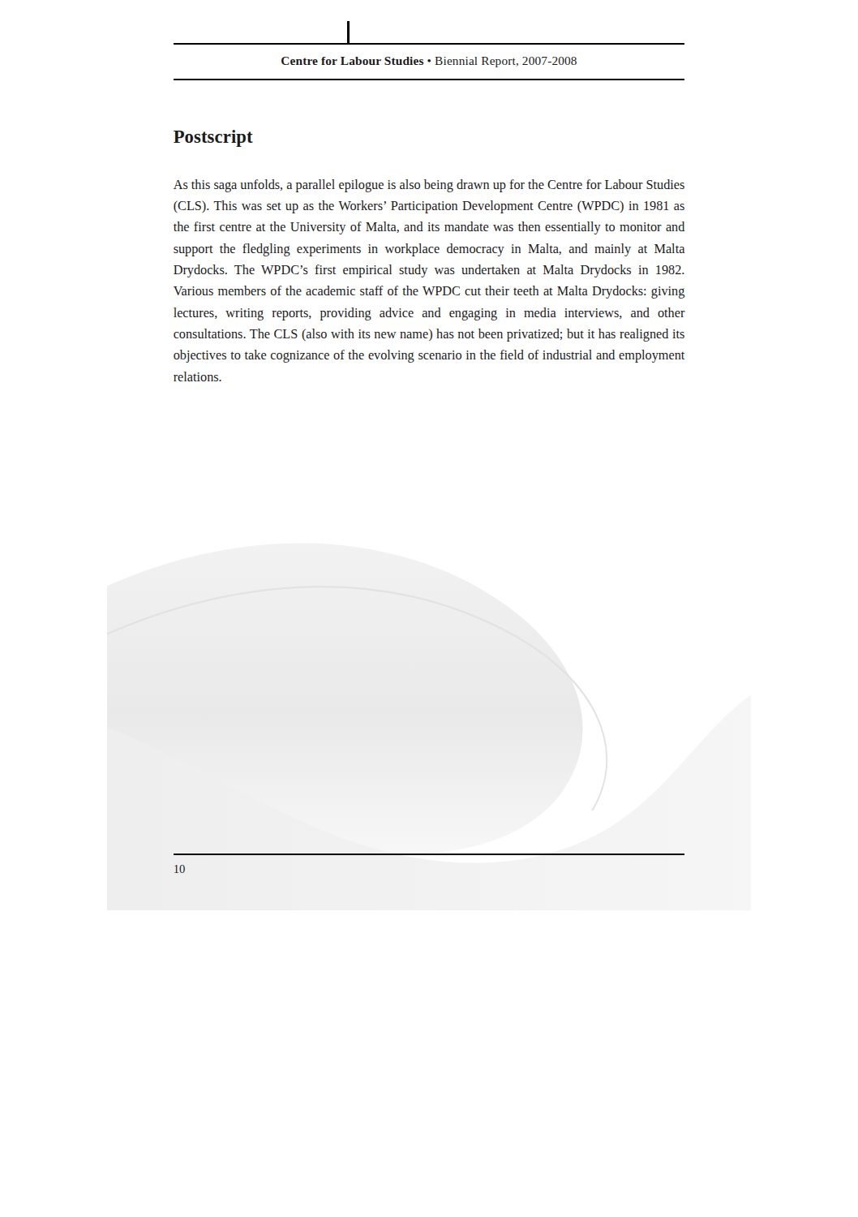Centre for Labour Studies • Biennial Report, 2007-2008
Postscript
As this saga unfolds, a parallel epilogue is also being drawn up for the Centre for Labour Studies (CLS). This was set up as the Workers’ Participation Development Centre (WPDC) in 1981 as the first centre at the University of Malta, and its mandate was then essentially to monitor and support the fledgling experiments in workplace democracy in Malta, and mainly at Malta Drydocks. The WPDC’s first empirical study was undertaken at Malta Drydocks in 1982. Various members of the academic staff of the WPDC cut their teeth at Malta Drydocks: giving lectures, writing reports, providing advice and engaging in media interviews, and other consultations. The CLS (also with its new name) has not been privatized; but it has realigned its objectives to take cognizance of the evolving scenario in the field of industrial and employment relations.
10